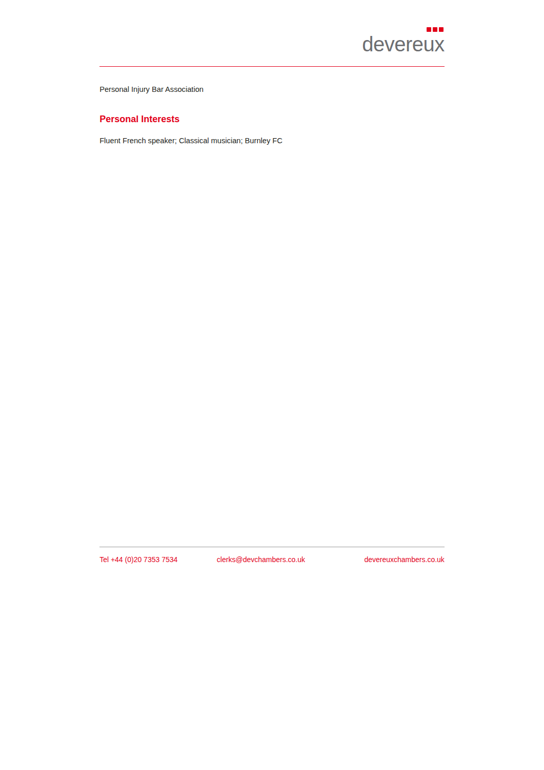devereux
Personal Injury Bar Association
Personal Interests
Fluent French speaker; Classical musician; Burnley FC
Tel +44 (0)20 7353 7534
clerks@devchambers.co.uk
devereuxchambers.co.uk